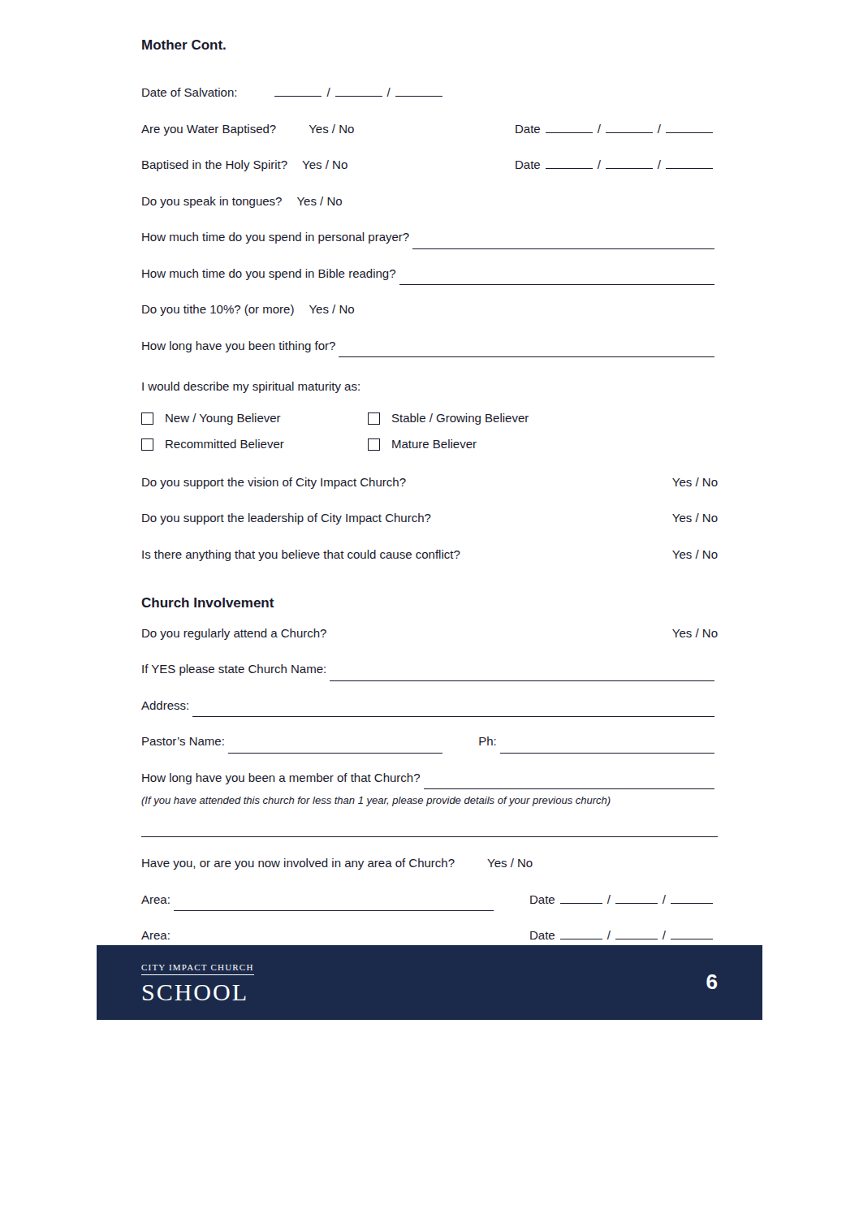Mother Cont.
Date of Salvation: / /
Are you Water Baptised? Yes / No Date / /
Baptised in the Holy Spirit? Yes / No Date / /
Do you speak in tongues? Yes / No
How much time do you spend in personal prayer?
How much time do you spend in Bible reading?
Do you tithe 10%? (or more) Yes / No
How long have you been tithing for?
I would describe my spiritual maturity as:
New / Young Believer Stable / Growing Believer
Recommitted Believer Mature Believer
Do you support the vision of City Impact Church? Yes / No
Do you support the leadership of City Impact Church? Yes / No
Is there anything that you believe that could cause conflict? Yes / No
Church Involvement
Do you regularly attend a Church? Yes / No
If YES please state Church Name:
Address:
Pastor’s Name: Ph:
How long have you been a member of that Church?
(If you have attended this church for less than 1 year, please provide details of your previous church)
Have you, or are you now involved in any area of Church? Yes / No
Area: Date / /
Area: Date / /
Area: Date / /
Do we have permission to contact your Pastor to confirm these details? Yes / No
CITY IMPACT CHURCH SCHOOL
6